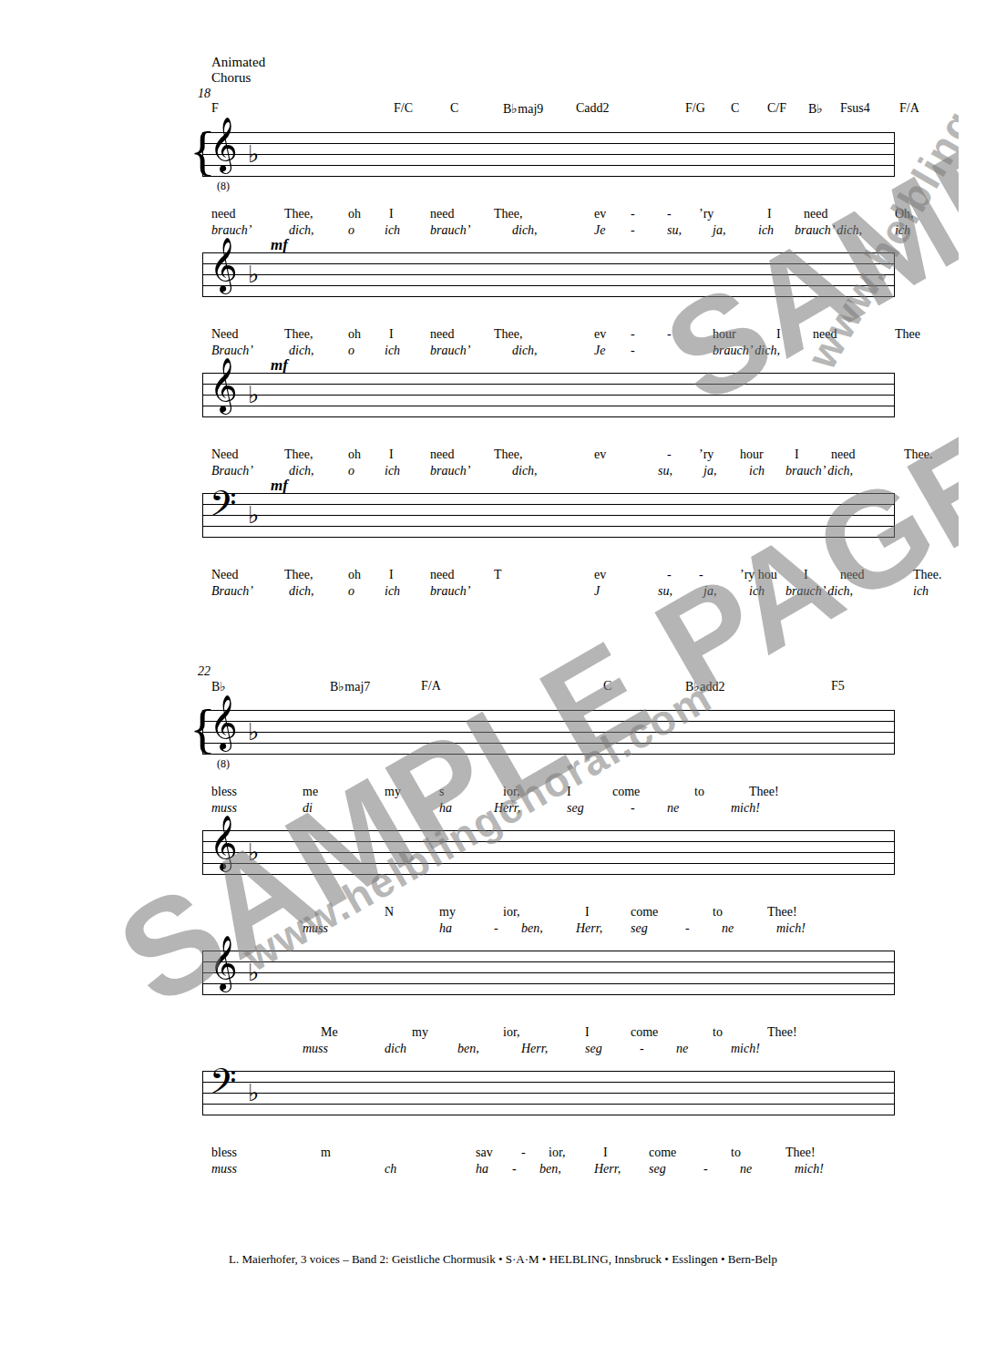SAMPLE PAGE
SAMPLE PAGE
www.helblingchoral.com
www.helblingchoral.com
Animated
Chorus
18
F F/C C B♭maj9 Cadd2 F/G C C/F B♭ Fsus4 F/A
{
𝄞
(8)
♭
need Thee, oh I need Thee, ev - - ’ry I need Oh,
brauch’ dich, o ich brauch’ dich, Je - su, ja, ich brauch’ dich, ich
𝄞
♭
mf
Need Thee, oh I need Thee, ev - - hour I need Thee
Brauch’ dich, o ich brauch’ dich, Je - brauch’ dich,
𝄞
♭
mf
Need Thee, oh I need Thee, ev - ’ry hour I need Thee.
Brauch’ dich, o ich brauch’ dich, su, ja, ich brauch’ dich,
𝄢
♭
mf
Need Thee, oh I need T ev - - ’ry hou I need Thee. Oh,
Brauch’ dich, o ich brauch’ J su, ja, ich brauch’ dich, ich
22
B♭ B♭maj7 F/A C B♭add2 F5
{
𝄞
(8)
♭
bless me my s ior, I come to Thee!
muss di ha Herr, seg - ne mich!
𝄞
♭
N my ior, I come to Thee!
muss ha - ben, Herr, seg - ne mich!
𝄞
♭
Me my ior, I come to Thee!
muss dich ben, Herr, seg - ne mich!
𝄢
♭
bless m sav - ior, I come to Thee!
muss ch ha - ben, Herr, seg - ne mich!
L. Maierhofer, 3 voices – Band 2: Geistliche Chormusik • S·A·M • HELBLING, Innsbruck • Esslingen • Bern-Belp